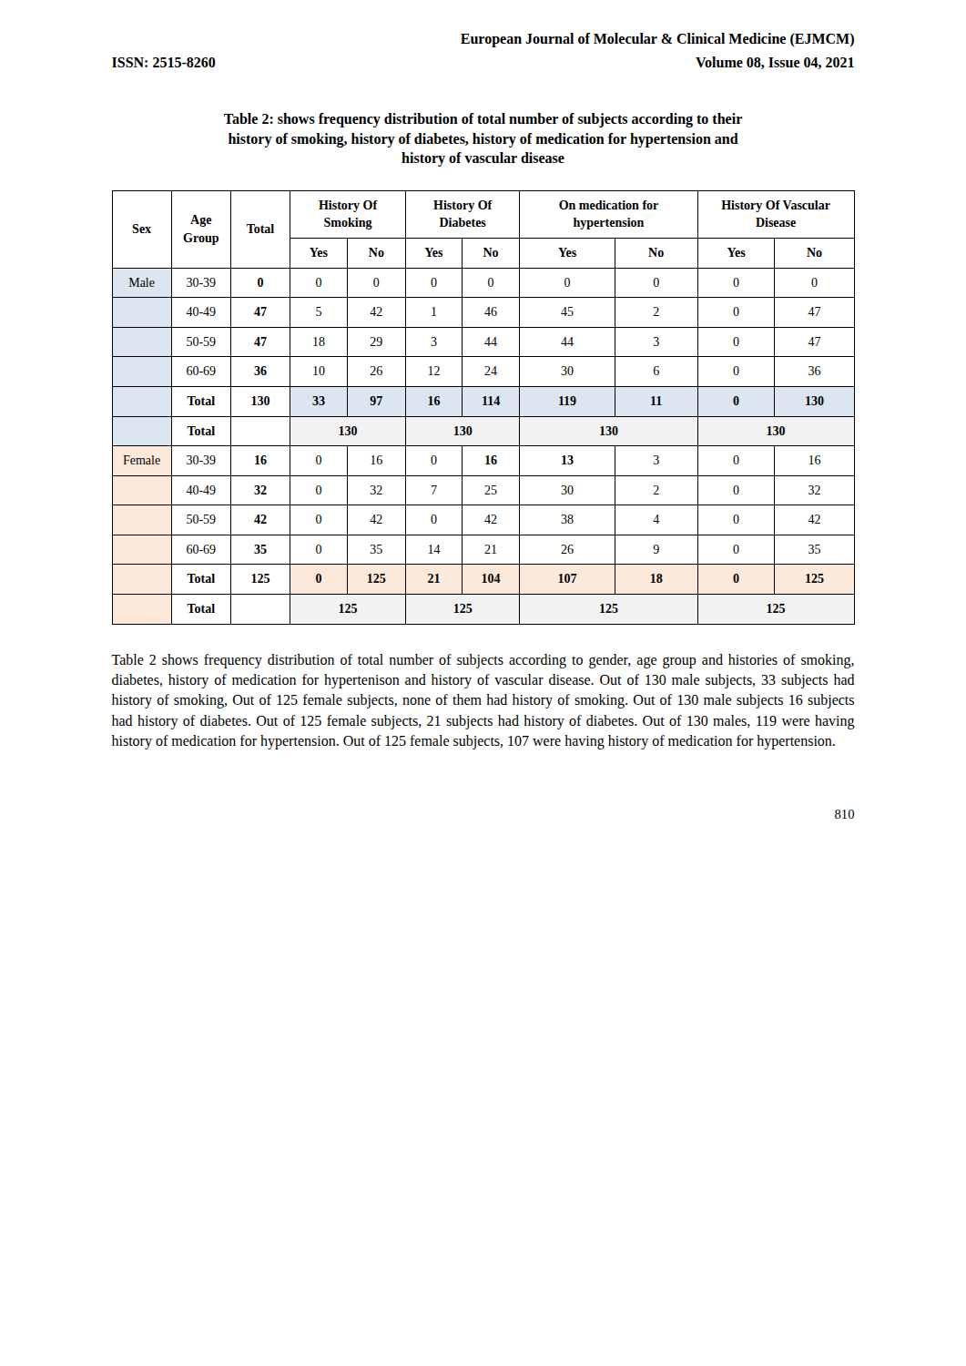European Journal of Molecular & Clinical Medicine (EJMCM)
ISSN: 2515-8260 Volume 08, Issue 04, 2021
Table 2: shows frequency distribution of total number of subjects according to their history of smoking, history of diabetes, history of medication for hypertension and history of vascular disease
| Sex | Age Group | Total | History Of Smoking | History Of Diabetes | On medication for hypertension | History Of Vascular Disease |
| --- | --- | --- | --- | --- | --- | --- |
| Yes | No | Yes | No | Yes | No | Yes | No |
| Male | 30-39 | 0 | 0 | 0 | 0 | 0 | 0 | 0 | 0 | 0 |
| | 40-49 | 47 | 5 | 42 | 1 | 46 | 45 | 2 | 0 | 47 |
| | 50-59 | 47 | 18 | 29 | 3 | 44 | 44 | 3 | 0 | 47 |
| | 60-69 | 36 | 10 | 26 | 12 | 24 | 30 | 6 | 0 | 36 |
| | Total | 130 | 33 | 97 | 16 | 114 | 119 | 11 | 0 | 130 |
| | Total | | 130 | 130 | 130 | 130 |
| Female | 30-39 | 16 | 0 | 16 | 0 | 16 | 13 | 3 | 0 | 16 |
| | 40-49 | 32 | 0 | 32 | 7 | 25 | 30 | 2 | 0 | 32 |
| | 50-59 | 42 | 0 | 42 | 0 | 42 | 38 | 4 | 0 | 42 |
| | 60-69 | 35 | 0 | 35 | 14 | 21 | 26 | 9 | 0 | 35 |
| | Total | 125 | 0 | 125 | 21 | 104 | 107 | 18 | 0 | 125 |
| | Total | | 125 | 125 | 125 | 125 |
Table 2 shows frequency distribution of total number of subjects according to gender, age group and histories of smoking, diabetes, history of medication for hypertenison and history of vascular disease. Out of 130 male subjects, 33 subjects had history of smoking, Out of 125 female subjects, none of them had history of smoking. Out of 130 male subjects 16 subjects had history of diabetes. Out of 125 female subjects, 21 subjects had history of diabetes. Out of 130 males, 119 were having history of medication for hypertension. Out of 125 female subjects, 107 were having history of medication for hypertension.
810